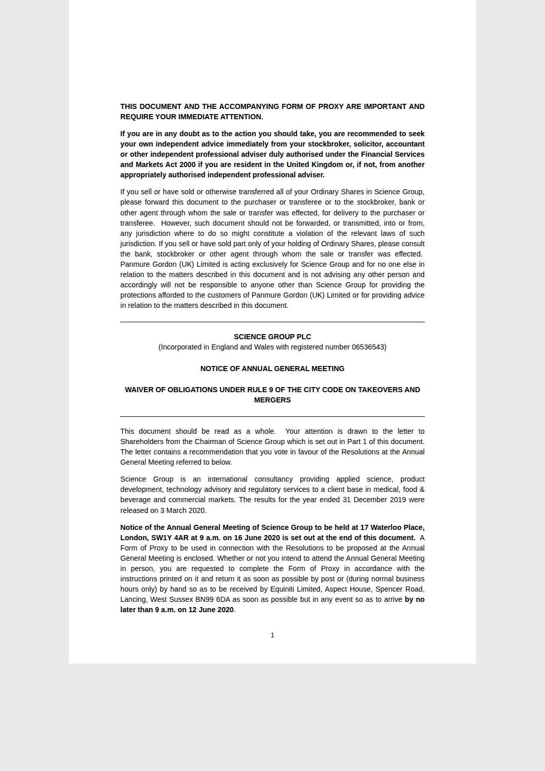THIS DOCUMENT AND THE ACCOMPANYING FORM OF PROXY ARE IMPORTANT AND REQUIRE YOUR IMMEDIATE ATTENTION.
If you are in any doubt as to the action you should take, you are recommended to seek your own independent advice immediately from your stockbroker, solicitor, accountant or other independent professional adviser duly authorised under the Financial Services and Markets Act 2000 if you are resident in the United Kingdom or, if not, from another appropriately authorised independent professional adviser.
If you sell or have sold or otherwise transferred all of your Ordinary Shares in Science Group, please forward this document to the purchaser or transferee or to the stockbroker, bank or other agent through whom the sale or transfer was effected, for delivery to the purchaser or transferee. However, such document should not be forwarded, or transmitted, into or from, any jurisdiction where to do so might constitute a violation of the relevant laws of such jurisdiction. If you sell or have sold part only of your holding of Ordinary Shares, please consult the bank, stockbroker or other agent through whom the sale or transfer was effected. Panmure Gordon (UK) Limited is acting exclusively for Science Group and for no one else in relation to the matters described in this document and is not advising any other person and accordingly will not be responsible to anyone other than Science Group for providing the protections afforded to the customers of Panmure Gordon (UK) Limited or for providing advice in relation to the matters described in this document.
SCIENCE GROUP PLC
(Incorporated in England and Wales with registered number 06536543)
NOTICE OF ANNUAL GENERAL MEETING
WAIVER OF OBLIGATIONS UNDER RULE 9 OF THE CITY CODE ON TAKEOVERS AND MERGERS
This document should be read as a whole. Your attention is drawn to the letter to Shareholders from the Chairman of Science Group which is set out in Part 1 of this document. The letter contains a recommendation that you vote in favour of the Resolutions at the Annual General Meeting referred to below.
Science Group is an international consultancy providing applied science, product development, technology advisory and regulatory services to a client base in medical, food & beverage and commercial markets. The results for the year ended 31 December 2019 were released on 3 March 2020.
Notice of the Annual General Meeting of Science Group to be held at 17 Waterloo Place, London, SW1Y 4AR at 9 a.m. on 16 June 2020 is set out at the end of this document. A Form of Proxy to be used in connection with the Resolutions to be proposed at the Annual General Meeting is enclosed. Whether or not you intend to attend the Annual General Meeting in person, you are requested to complete the Form of Proxy in accordance with the instructions printed on it and return it as soon as possible by post or (during normal business hours only) by hand so as to be received by Equiniti Limited, Aspect House, Spencer Road, Lancing, West Sussex BN99 6DA as soon as possible but in any event so as to arrive by no later than 9 a.m. on 12 June 2020.
1